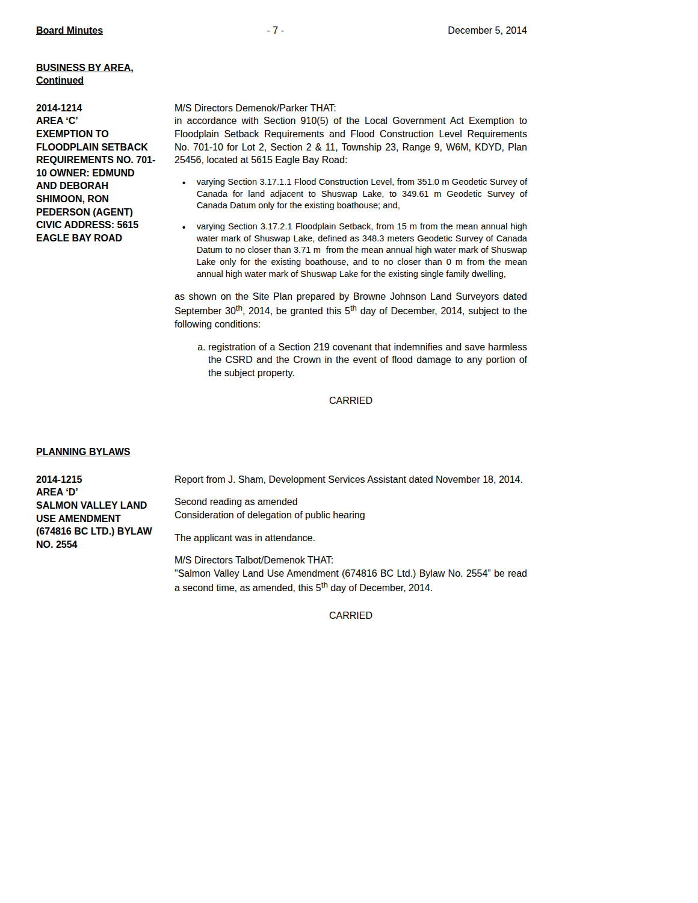Board Minutes
- 7 -
December 5, 2014
BUSINESS BY AREA,
Continued
2014-1214
AREA ‘C’
EXEMPTION TO FLOODPLAIN SETBACK REQUIREMENTS NO. 701-10 OWNER: EDMUND AND DEBORAH SHIMOON, RON PEDERSON (AGENT)
CIVIC ADDRESS: 5615 EAGLE BAY ROAD
M/S Directors Demenok/Parker THAT:
in accordance with Section 910(5) of the Local Government Act Exemption to Floodplain Setback Requirements and Flood Construction Level Requirements No. 701-10 for Lot 2, Section 2 & 11, Township 23, Range 9, W6M, KDYD, Plan 25456, located at 5615 Eagle Bay Road:
varying Section 3.17.1.1 Flood Construction Level, from 351.0 m Geodetic Survey of Canada for land adjacent to Shuswap Lake, to 349.61 m Geodetic Survey of Canada Datum only for the existing boathouse; and,
varying Section 3.17.2.1 Floodplain Setback, from 15 m from the mean annual high water mark of Shuswap Lake, defined as 348.3 meters Geodetic Survey of Canada Datum to no closer than 3.71 m from the mean annual high water mark of Shuswap Lake only for the existing boathouse, and to no closer than 0 m from the mean annual high water mark of Shuswap Lake for the existing single family dwelling,
as shown on the Site Plan prepared by Browne Johnson Land Surveyors dated September 30th, 2014, be granted this 5th day of December, 2014, subject to the following conditions:
registration of a Section 219 covenant that indemnifies and save harmless the CSRD and the Crown in the event of flood damage to any portion of the subject property.
CARRIED
PLANNING BYLAWS
2014-1215
AREA ‘D’
SALMON VALLEY LAND USE AMENDMENT (674816 BC LTD.) BYLAW NO. 2554
Report from J. Sham, Development Services Assistant dated November 18, 2014.
Second reading as amended
Consideration of delegation of public hearing
The applicant was in attendance.
M/S Directors Talbot/Demenok THAT:
"Salmon Valley Land Use Amendment (674816 BC Ltd.) Bylaw No. 2554” be read a second time, as amended, this 5th day of December, 2014.
CARRIED